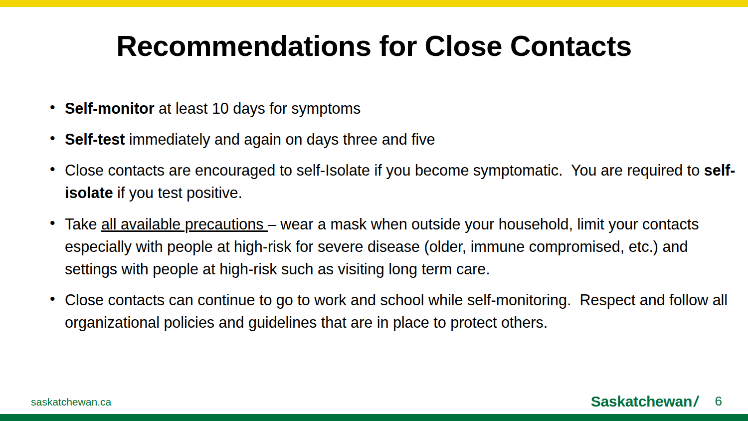Recommendations for Close Contacts
Self-monitor at least 10 days for symptoms
Self-test immediately and again on days three and five
Close contacts are encouraged to self-Isolate if you become symptomatic. You are required to self-isolate if you test positive.
Take all available precautions – wear a mask when outside your household, limit your contacts especially with people at high-risk for severe disease (older, immune compromised, etc.) and settings with people at high-risk such as visiting long term care.
Close contacts can continue to go to work and school while self-monitoring. Respect and follow all organizational policies and guidelines that are in place to protect others.
saskatchewan.ca
Saskatchewan/
6